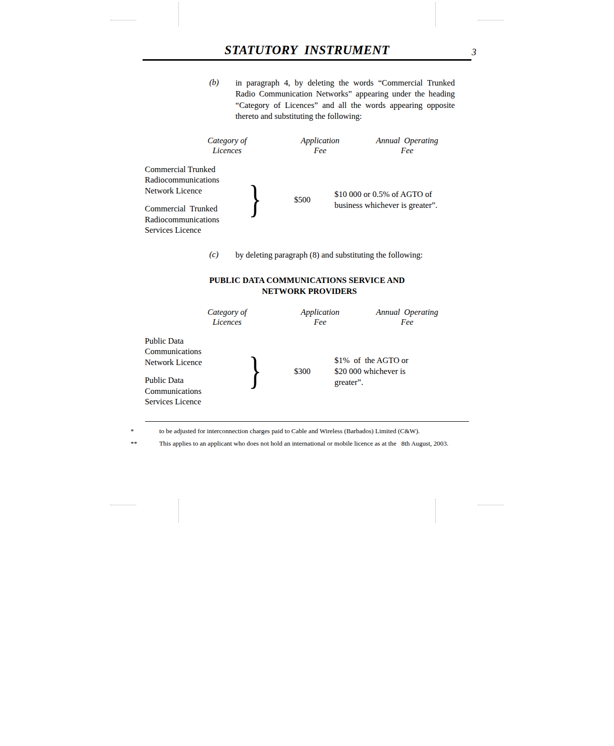STATUTORY INSTRUMENT
3
(b)
in paragraph 4, by deleting the words “Commercial Trunked Radio Communication Networks” appearing under the heading “Category of Licences” and all the words appearing opposite thereto and substituting the following:
Category of
Licences
Application
Fee
Annual Operating
Fee
Commercial Trunked
Radiocommunications
Network Licence
Commercial Trunked
Radiocommunications
Services Licence
}
$500
$10 000 or 0.5% of AGTO of business whichever is greater”.
(c)
by deleting paragraph (8) and substituting the following:
PUBLIC DATA COMMUNICATIONS SERVICE AND NETWORK PROVIDERS
Category of
Licences
Application
Fee
Annual Operating
Fee
Public Data
Communications
Network Licence
Public Data
Communications
Services Licence
}
$300
$1% of the AGTO or
$20 000 whichever is
greater”.
*to be adjusted for interconnection charges paid to Cable and Wireless (Barbados) Limited (C&W).
**This applies to an applicant who does not hold an international or mobile licence as at the 8th August, 2003.